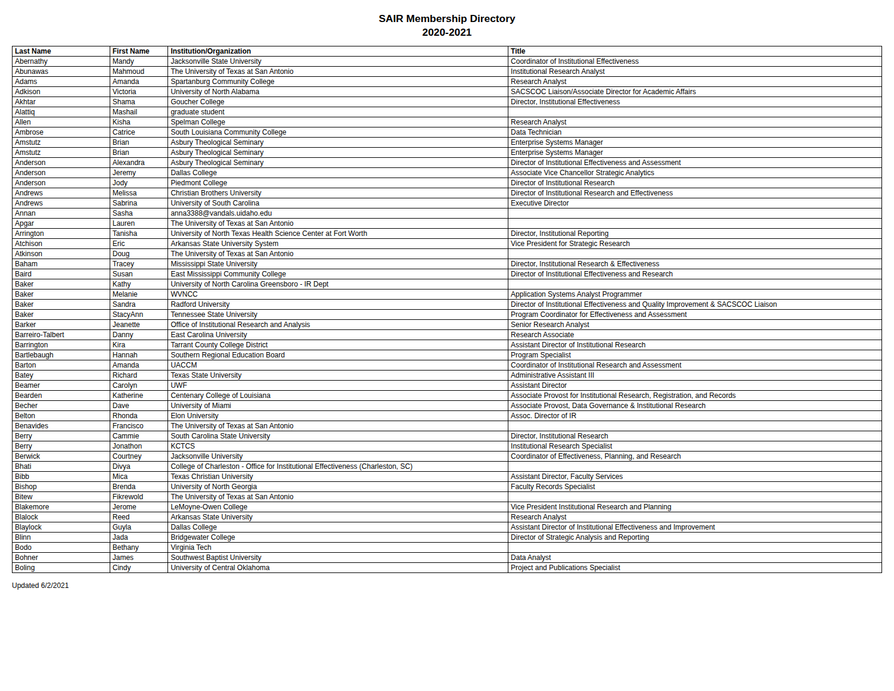SAIR Membership Directory
2020-2021
| Last Name | First Name | Institution/Organization | Title |
| --- | --- | --- | --- |
| Abernathy | Mandy | Jacksonville State University | Coordinator of Institutional Effectiveness |
| Abunawas | Mahmoud | The University of Texas at San Antonio | Institutional Research Analyst |
| Adams | Amanda | Spartanburg Community College | Research Analyst |
| Adkison | Victoria | University of North Alabama | SACSCOC Liaison/Associate Director for Academic Affairs |
| Akhtar | Shama | Goucher College | Director, Institutional Effectiveness |
| Alattiq | Mashail | graduate student | |
| Allen | Kisha | Spelman College | Research Analyst |
| Ambrose | Catrice | South Louisiana Community College | Data Technician |
| Amstutz | Brian | Asbury Theological Seminary | Enterprise Systems Manager |
| Amstutz | Brian | Asbury Theological Seminary | Enterprise Systems Manager |
| Anderson | Alexandra | Asbury Theological Seminary | Director of Institutional Effectiveness and Assessment |
| Anderson | Jeremy | Dallas College | Associate Vice Chancellor Strategic Analytics |
| Anderson | Jody | Piedmont College | Director of Institutional Research |
| Andrews | Melissa | Christian Brothers University | Director of Institutional Research and Effectiveness |
| Andrews | Sabrina | University of South Carolina | Executive Director |
| Annan | Sasha | anna3388@vandals.uidaho.edu | |
| Apgar | Lauren | The University of Texas at San Antonio | |
| Arrington | Tanisha | University of North Texas Health Science Center at Fort Worth | Director, Institutional Reporting |
| Atchison | Eric | Arkansas State University System | Vice President for Strategic Research |
| Atkinson | Doug | The University of Texas at San Antonio | |
| Baham | Tracey | Mississippi State University | Director, Institutional Research & Effectiveness |
| Baird | Susan | East Mississippi Community College | Director of Institutional Effectiveness and Research |
| Baker | Kathy | University of North Carolina Greensboro - IR Dept | |
| Baker | Melanie | WVNCC | Application Systems Analyst Programmer |
| Baker | Sandra | Radford University | Director of Institutional Effectiveness and Quality Improvement & SACSCOC Liaison |
| Baker | StacyAnn | Tennessee State University | Program Coordinator for Effectiveness and Assessment |
| Barker | Jeanette | Office of Institutional Research and Analysis | Senior Research Analyst |
| Barreiro-Talbert | Danny | East Carolina University | Research Associate |
| Barrington | Kira | Tarrant County College District | Assistant Director of Institutional Research |
| Bartlebaugh | Hannah | Southern Regional Education Board | Program Specialist |
| Barton | Amanda | UACCM | Coordinator of Institutional Research and Assessment |
| Batey | Richard | Texas State University | Administrative Assistant III |
| Beamer | Carolyn | UWF | Assistant Director |
| Bearden | Katherine | Centenary College of Louisiana | Associate Provost for Institutional Research, Registration, and Records |
| Becher | Dave | University of Miami | Associate Provost, Data Governance & Institutional Research |
| Belton | Rhonda | Elon University | Assoc. Director of IR |
| Benavides | Francisco | The University of Texas at San Antonio | |
| Berry | Cammie | South Carolina State University | Director, Institutional Research |
| Berry | Jonathon | KCTCS | Institutional Research Specialist |
| Berwick | Courtney | Jacksonville University | Coordinator of Effectiveness, Planning, and Research |
| Bhati | Divya | College of Charleston - Office for Institutional Effectiveness (Charleston, SC) | |
| Bibb | Mica | Texas Christian University | Assistant Director, Faculty Services |
| Bishop | Brenda | University of North Georgia | Faculty Records Specialist |
| Bitew | Fikrewold | The University of Texas at San Antonio | |
| Blakemore | Jerome | LeMoyne-Owen College | Vice President Institutional Research and Planning |
| Blalock | Reed | Arkansas State University | Research Analyst |
| Blaylock | Guyla | Dallas College | Assistant Director of Institutional Effectiveness and Improvement |
| Blinn | Jada | Bridgewater College | Director of Strategic Analysis and Reporting |
| Bodo | Bethany | Virginia Tech | |
| Bohner | James | Southwest Baptist University | Data Analyst |
| Boling | Cindy | University of Central Oklahoma | Project and Publications Specialist |
Updated 6/2/2021